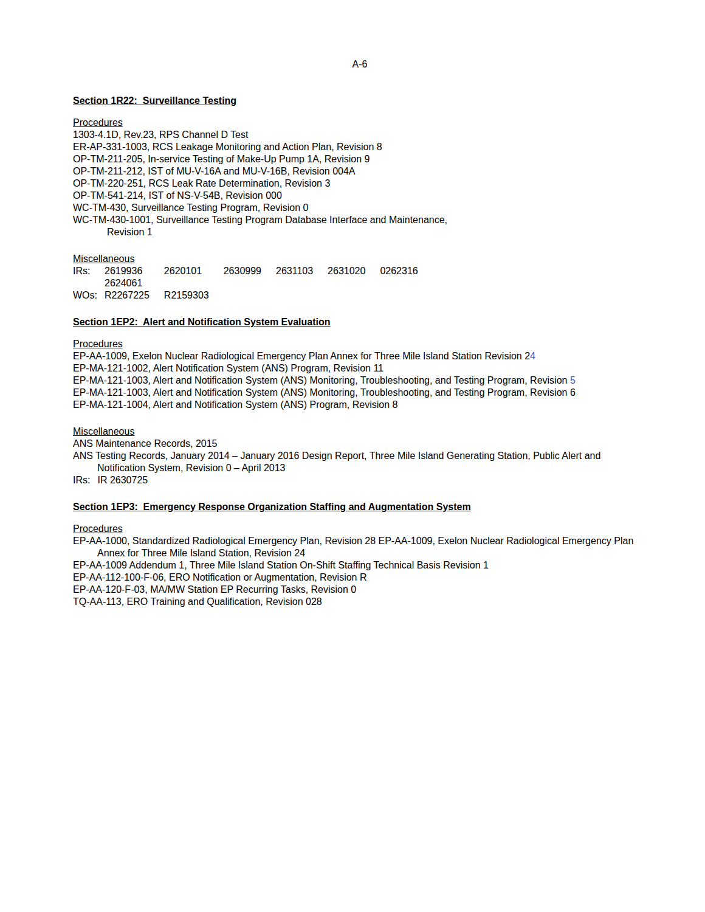A-6
Section 1R22: Surveillance Testing
Procedures
1303-4.1D, Rev.23, RPS Channel D Test
ER-AP-331-1003, RCS Leakage Monitoring and Action Plan, Revision 8
OP-TM-211-205, In-service Testing of Make-Up Pump 1A, Revision 9
OP-TM-211-212, IST of MU-V-16A and MU-V-16B, Revision 004A
OP-TM-220-251, RCS Leak Rate Determination, Revision 3
OP-TM-541-214, IST of NS-V-54B, Revision 000
WC-TM-430, Surveillance Testing Program, Revision 0
WC-TM-430-1001, Surveillance Testing Program Database Interface and Maintenance,
Revision 1
Miscellaneous
| IRs: | 2619936 | 2620101 | 2630999 | 2631103 | 2631020 | 0262316 |
| | 2624061 | | | | | |
| WOs: | R2267225 | R2159303 | | | | |
Section 1EP2: Alert and Notification System Evaluation
Procedures
EP-AA-1009, Exelon Nuclear Radiological Emergency Plan Annex for Three Mile Island Station Revision 24
EP-MA-121-1002, Alert Notification System (ANS) Program, Revision 11
EP-MA-121-1003, Alert and Notification System (ANS) Monitoring, Troubleshooting, and Testing Program, Revision 5
EP-MA-121-1003, Alert and Notification System (ANS) Monitoring, Troubleshooting, and Testing Program, Revision 6
EP-MA-121-1004, Alert and Notification System (ANS) Program, Revision 8
Miscellaneous
ANS Maintenance Records, 2015
ANS Testing Records, January 2014 – January 2016 Design Report, Three Mile Island Generating Station, Public Alert and Notification System, Revision 0 – April 2013
| IRs: | IR 2630725 |
Section 1EP3: Emergency Response Organization Staffing and Augmentation System
Procedures
EP-AA-1000, Standardized Radiological Emergency Plan, Revision 28 EP-AA-1009, Exelon Nuclear Radiological Emergency Plan Annex for Three Mile Island Station, Revision 24
EP-AA-1009 Addendum 1, Three Mile Island Station On-Shift Staffing Technical Basis Revision 1
EP-AA-112-100-F-06, ERO Notification or Augmentation, Revision R
EP-AA-120-F-03, MA/MW Station EP Recurring Tasks, Revision 0
TQ-AA-113, ERO Training and Qualification, Revision 028